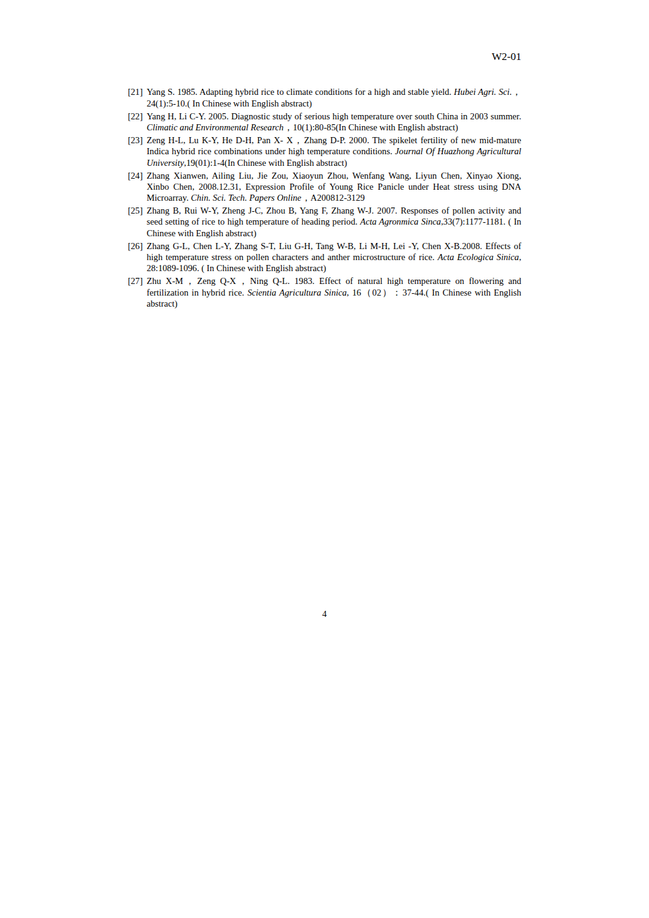W2-01
[21] Yang S. 1985. Adapting hybrid rice to climate conditions for a high and stable yield. Hubei Agri. Sci.，24(1):5-10.( In Chinese with English abstract)
[22] Yang H, Li C-Y. 2005. Diagnostic study of serious high temperature over south China in 2003 summer. Climatic and Environmental Research，10(1):80-85(In Chinese with English abstract)
[23] Zeng H-L, Lu K-Y, He D-H, Pan X- X，Zhang D-P. 2000. The spikelet fertility of new mid-mature Indica hybrid rice combinations under high temperature conditions. Journal Of Huazhong Agricultural University,19(01):1-4(In Chinese with English abstract)
[24] Zhang Xianwen, Ailing Liu, Jie Zou, Xiaoyun Zhou, Wenfang Wang, Liyun Chen, Xinyao Xiong, Xinbo Chen, 2008.12.31, Expression Profile of Young Rice Panicle under Heat stress using DNA Microarray. Chin. Sci. Tech. Papers Online，A200812-3129
[25] Zhang B, Rui W-Y, Zheng J-C, Zhou B, Yang F, Zhang W-J. 2007. Responses of pollen activity and seed setting of rice to high temperature of heading period. Acta Agronmica Sinca,33(7):1177-1181. ( In Chinese with English abstract)
[26] Zhang G-L, Chen L-Y, Zhang S-T, Liu G-H, Tang W-B, Li M-H, Lei -Y, Chen X-B.2008. Effects of high temperature stress on pollen characters and anther microstructure of rice. Acta Ecologica Sinica, 28:1089-1096. ( In Chinese with English abstract)
[27] Zhu X-M，Zeng Q-X，Ning Q-L. 1983. Effect of natural high temperature on flowering and fertilization in hybrid rice. Scientia Agricultura Sinica, 16（02）：37-44.( In Chinese with English abstract)
4